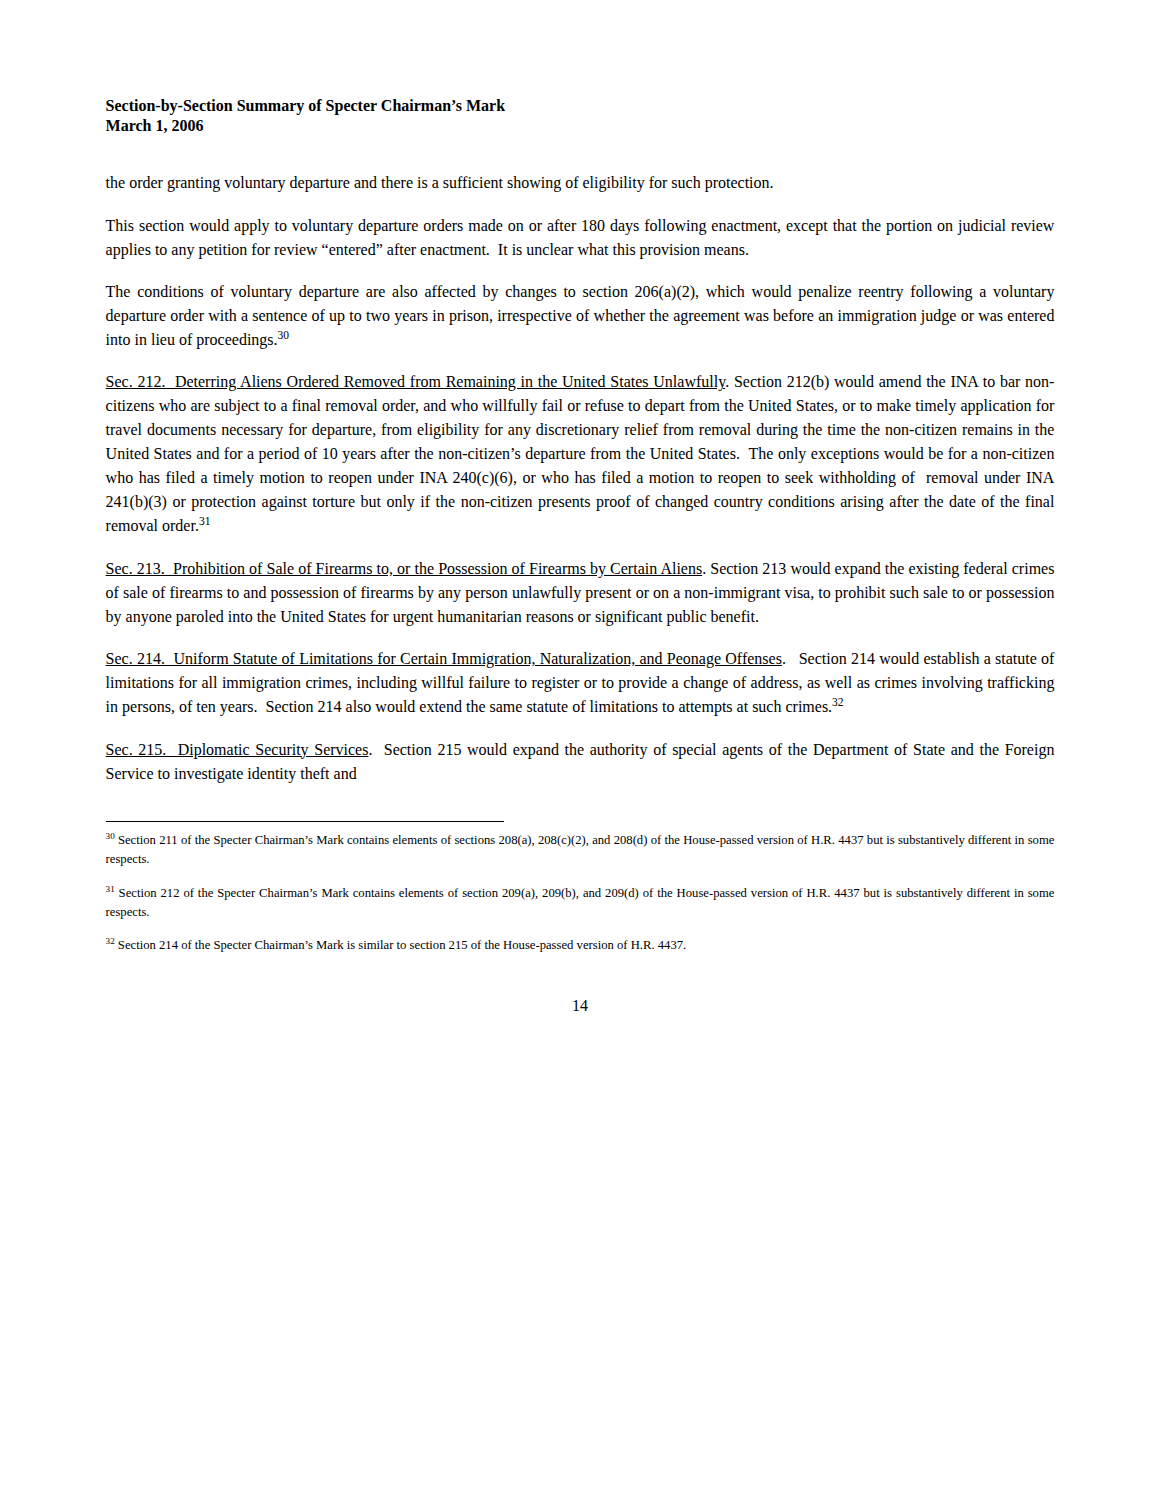Section-by-Section Summary of Specter Chairman’s Mark
March 1, 2006
the order granting voluntary departure and there is a sufficient showing of eligibility for such protection.
This section would apply to voluntary departure orders made on or after 180 days following enactment, except that the portion on judicial review applies to any petition for review “entered” after enactment. It is unclear what this provision means.
The conditions of voluntary departure are also affected by changes to section 206(a)(2), which would penalize reentry following a voluntary departure order with a sentence of up to two years in prison, irrespective of whether the agreement was before an immigration judge or was entered into in lieu of proceedings.30
Sec. 212. Deterring Aliens Ordered Removed from Remaining in the United States Unlawfully. Section 212(b) would amend the INA to bar non-citizens who are subject to a final removal order, and who willfully fail or refuse to depart from the United States, or to make timely application for travel documents necessary for departure, from eligibility for any discretionary relief from removal during the time the non-citizen remains in the United States and for a period of 10 years after the non-citizen’s departure from the United States. The only exceptions would be for a non-citizen who has filed a timely motion to reopen under INA 240(c)(6), or who has filed a motion to reopen to seek withholding of removal under INA 241(b)(3) or protection against torture but only if the non-citizen presents proof of changed country conditions arising after the date of the final removal order.31
Sec. 213. Prohibition of Sale of Firearms to, or the Possession of Firearms by Certain Aliens. Section 213 would expand the existing federal crimes of sale of firearms to and possession of firearms by any person unlawfully present or on a non-immigrant visa, to prohibit such sale to or possession by anyone paroled into the United States for urgent humanitarian reasons or significant public benefit.
Sec. 214. Uniform Statute of Limitations for Certain Immigration, Naturalization, and Peonage Offenses. Section 214 would establish a statute of limitations for all immigration crimes, including willful failure to register or to provide a change of address, as well as crimes involving trafficking in persons, of ten years. Section 214 also would extend the same statute of limitations to attempts at such crimes.32
Sec. 215. Diplomatic Security Services. Section 215 would expand the authority of special agents of the Department of State and the Foreign Service to investigate identity theft and
30 Section 211 of the Specter Chairman’s Mark contains elements of sections 208(a), 208(c)(2), and 208(d) of the House-passed version of H.R. 4437 but is substantively different in some respects.
31 Section 212 of the Specter Chairman’s Mark contains elements of section 209(a), 209(b), and 209(d) of the House-passed version of H.R. 4437 but is substantively different in some respects.
32 Section 214 of the Specter Chairman’s Mark is similar to section 215 of the House-passed version of H.R. 4437.
14